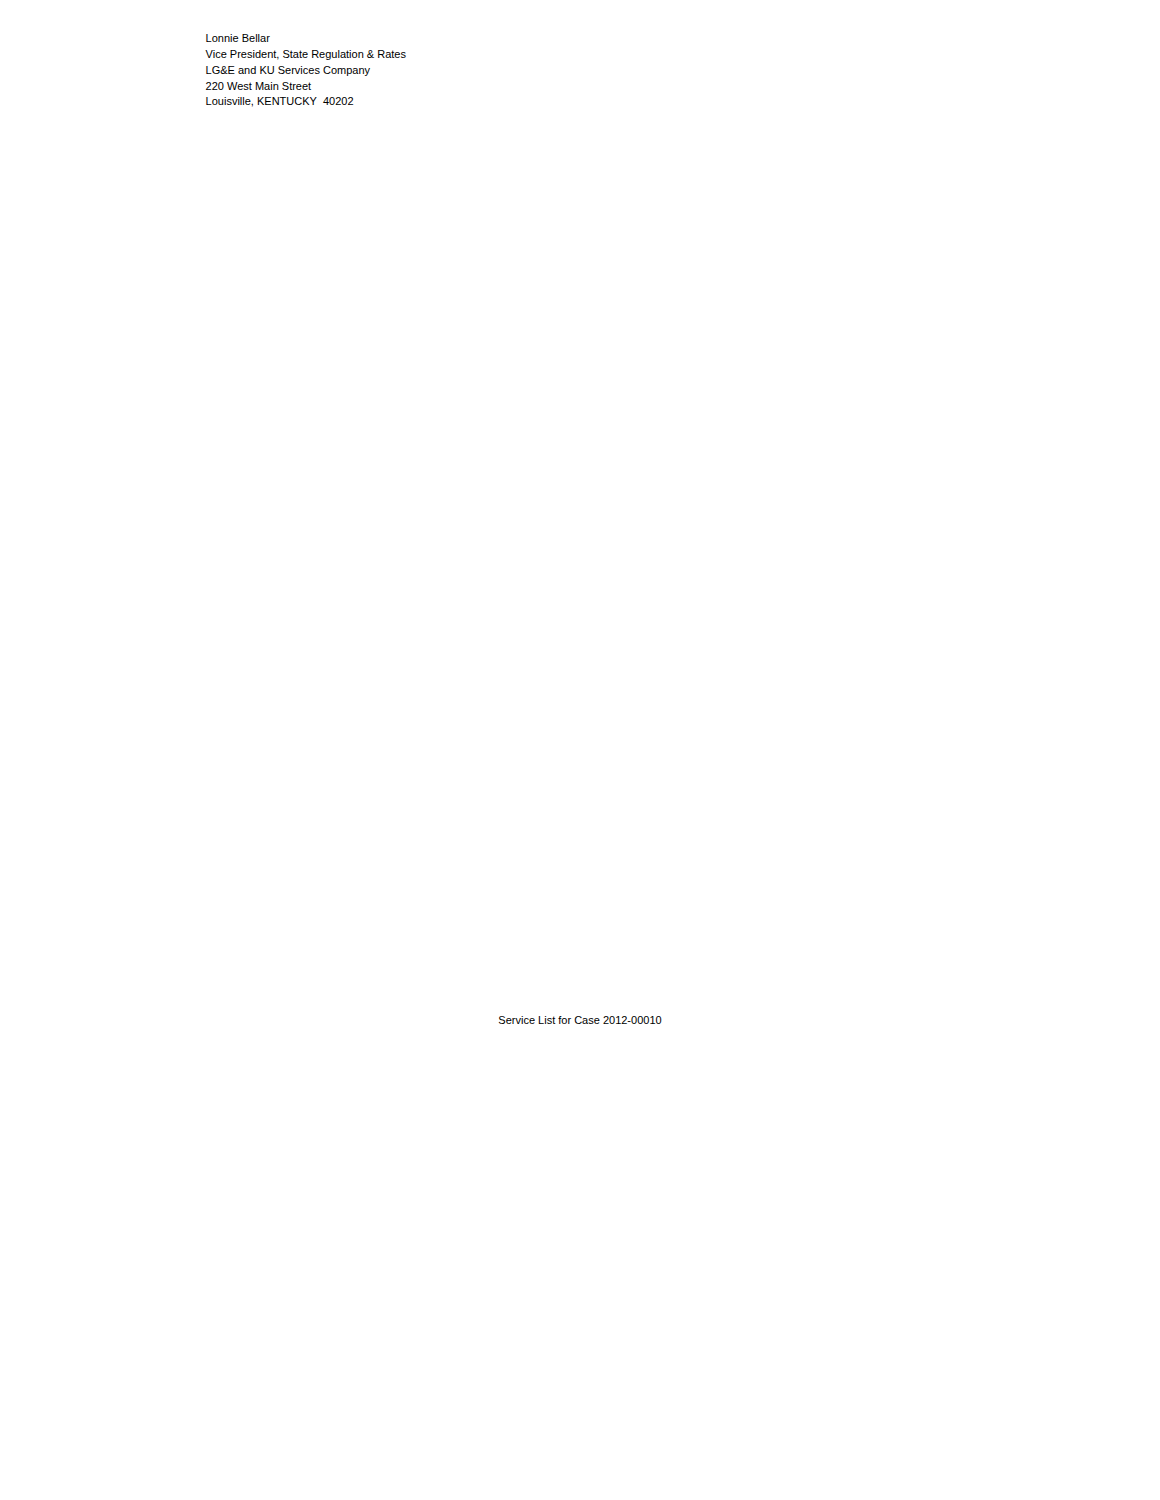Lonnie Bellar Vice President, State Regulation & Rates LG&E and KU Services Company 220 West Main Street Louisville, KENTUCKY 40202
Service List for Case 2012-00010